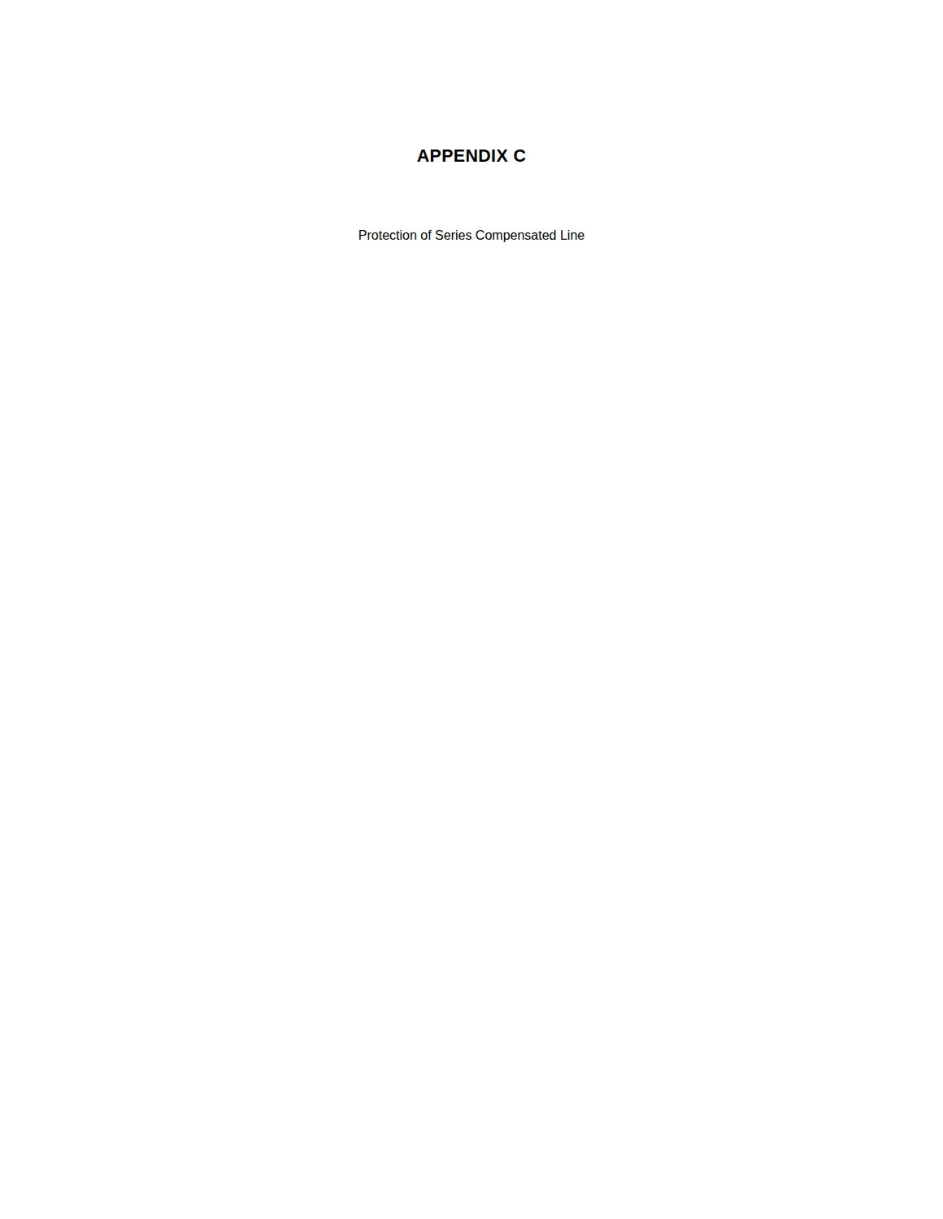APPENDIX C
Protection of Series Compensated Line